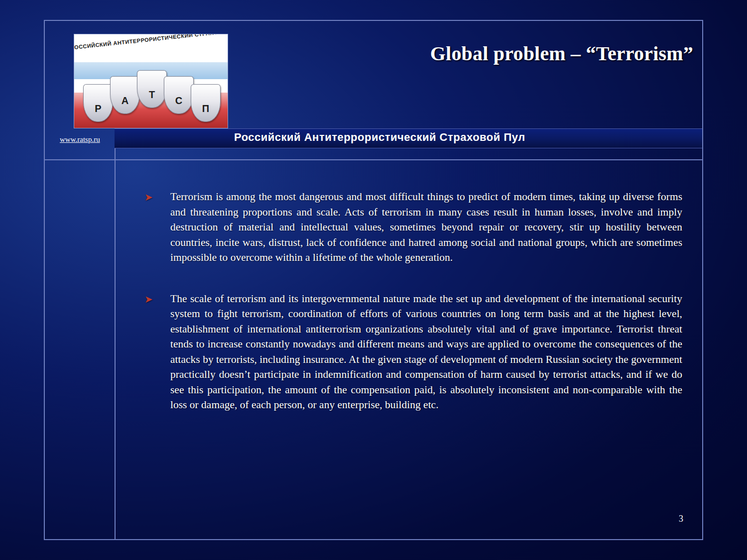Global problem – “Terrorism”
РОССИЙСКИЙ АНТИТЕРРОРИСТИЧЕСКИЙ СТРАХОВОЙ ПУЛ
Р
А
Т
С
П
Российский Антитеррористический Страховой Пул
www.ratsp.ru
Terrorism is among the most dangerous and most difficult things to predict of modern times, taking up diverse forms and threatening proportions and scale. Acts of terrorism in many cases result in human losses, involve and imply destruction of material and intellectual values, sometimes beyond repair or recovery, stir up hostility between countries, incite wars, distrust, lack of confidence and hatred among social and national groups, which are sometimes impossible to overcome within a lifetime of the whole generation.
The scale of terrorism and its intergovernmental nature made the set up and development of the international security system to fight terrorism, coordination of efforts of various countries on long term basis and at the highest level, establishment of international antiterrorism organizations absolutely vital and of grave importance. Terrorist threat tends to increase constantly nowadays and different means and ways are applied to overcome the consequences of the attacks by terrorists, including insurance. At the given stage of development of modern Russian society the government practically doesn’t participate in indemnification and compensation of harm caused by terrorist attacks, and if we do see this participation, the amount of the compensation paid, is absolutely inconsistent and non-comparable with the loss or damage, of each person, or any enterprise, building etc.
3